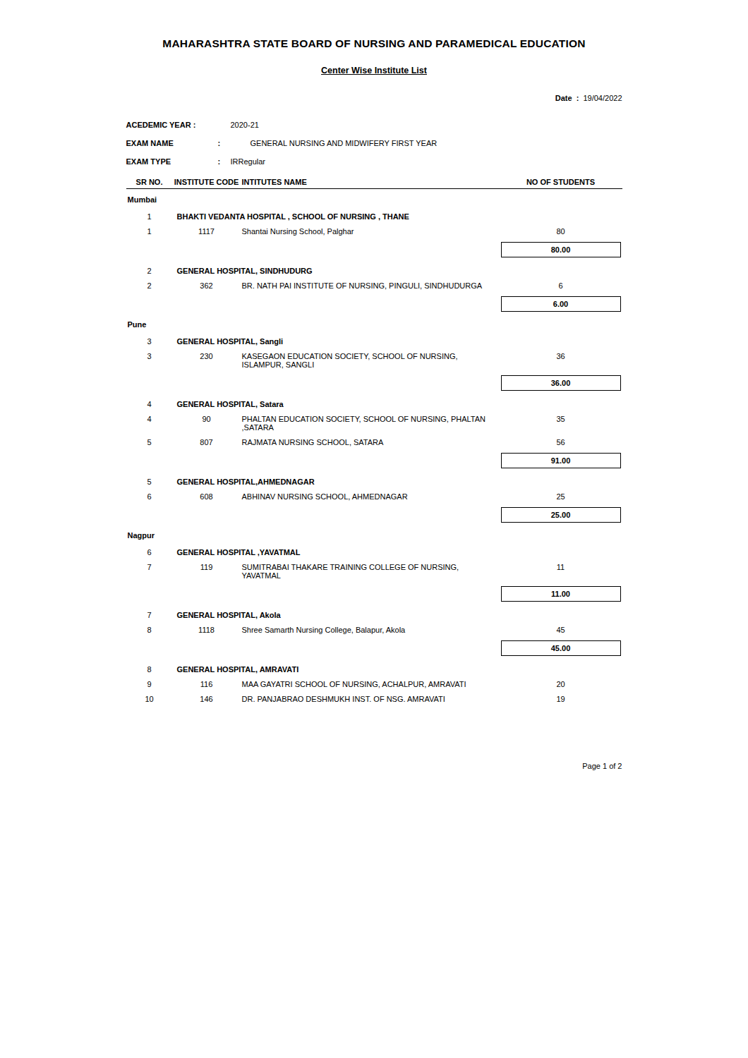MAHARASHTRA STATE BOARD OF NURSING AND PARAMEDICAL EDUCATION
Center Wise Institute List
Date : 19/04/2022
ACEDEMIC YEAR :
2020-21
EXAM NAME
:
GENERAL NURSING AND MIDWIFERY FIRST YEAR
EXAM TYPE
:
IRRegular
| SR NO. | INSTITUTE CODE | INTITUTES NAME | NO OF STUDENTS |
| --- | --- | --- | --- |
| Mumbai |
| 1 | BHAKTI VEDANTA HOSPITAL , SCHOOL OF NURSING , THANE |
| 1 | 1117 | Shantai Nursing School, Palghar | 80 |
| | 80.00 |
| 2 | GENERAL HOSPITAL, SINDHUDURG |
| 2 | 362 | BR. NATH PAI INSTITUTE OF NURSING, PINGULI, SINDHUDURGA | 6 |
| | 6.00 |
| Pune |
| 3 | GENERAL HOSPITAL, Sangli |
| 3 | 230 | KASEGAON EDUCATION SOCIETY, SCHOOL OF NURSING, ISLAMPUR, SANGLI | 36 |
| | 36.00 |
| 4 | GENERAL HOSPITAL, Satara |
| 4 | 90 | PHALTAN EDUCATION SOCIETY, SCHOOL OF NURSING, PHALTAN ,SATARA | 35 |
| 5 | 807 | RAJMATA NURSING SCHOOL, SATARA | 56 |
| | 91.00 |
| 5 | GENERAL HOSPITAL,AHMEDNAGAR |
| 6 | 608 | ABHINAV NURSING SCHOOL, AHMEDNAGAR | 25 |
| | 25.00 |
| Nagpur |
| 6 | GENERAL HOSPITAL ,YAVATMAL |
| 7 | 119 | SUMITRABAI THAKARE TRAINING COLLEGE OF NURSING, YAVATMAL | 11 |
| | 11.00 |
| 7 | GENERAL HOSPITAL, Akola |
| 8 | 1118 | Shree Samarth Nursing College, Balapur, Akola | 45 |
| | 45.00 |
| 8 | GENERAL HOSPITAL, AMRAVATI |
| 9 | 116 | MAA GAYATRI SCHOOL OF NURSING, ACHALPUR, AMRAVATI | 20 |
| 10 | 146 | DR. PANJABRAO DESHMUKH INST. OF NSG. AMRAVATI | 19 |
Page 1 of 2